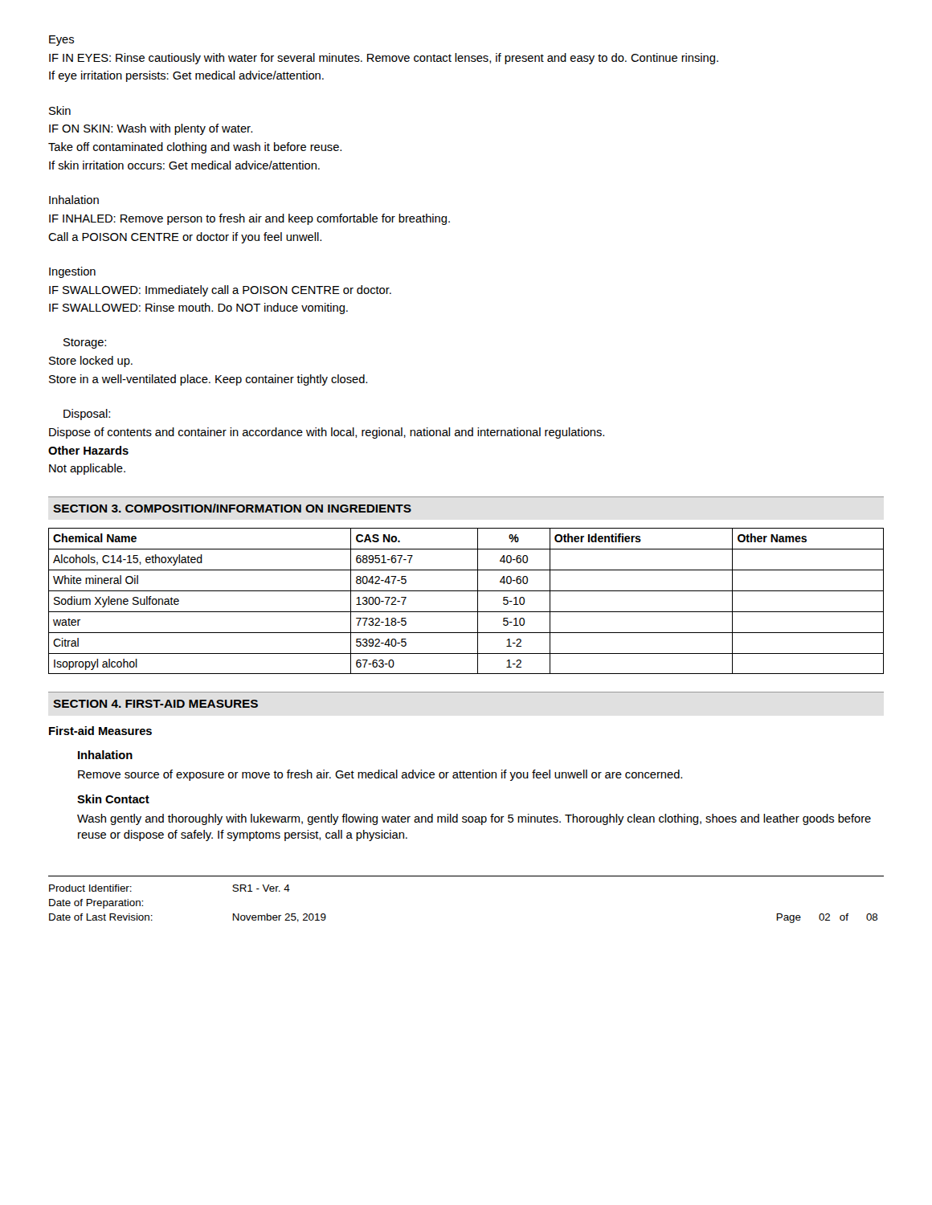Eyes
IF IN EYES: Rinse cautiously with water for several minutes. Remove contact lenses, if present and easy to do. Continue rinsing.
If eye irritation persists: Get medical advice/attention.
Skin
IF ON SKIN: Wash with plenty of water.
Take off contaminated clothing and wash it before reuse.
If skin irritation occurs: Get medical advice/attention.
Inhalation
IF INHALED: Remove person to fresh air and keep comfortable for breathing.
Call a POISON CENTRE or doctor if you feel unwell.
Ingestion
IF SWALLOWED: Immediately call a POISON CENTRE or doctor.
IF SWALLOWED: Rinse mouth. Do NOT induce vomiting.
Storage:
Store locked up.
Store in a well-ventilated place. Keep container tightly closed.
Disposal:
Dispose of contents and container in accordance with local, regional, national and international regulations.
Other Hazards
Not applicable.
SECTION 3. COMPOSITION/INFORMATION ON INGREDIENTS
| Chemical Name | CAS No. | % | Other Identifiers | Other Names |
| --- | --- | --- | --- | --- |
| Alcohols, C14-15, ethoxylated | 68951-67-7 | 40-60 | | |
| White mineral Oil | 8042-47-5 | 40-60 | | |
| Sodium Xylene Sulfonate | 1300-72-7 | 5-10 | | |
| water | 7732-18-5 | 5-10 | | |
| Citral | 5392-40-5 | 1-2 | | |
| Isopropyl alcohol | 67-63-0 | 1-2 | | |
SECTION 4. FIRST-AID MEASURES
First-aid Measures
Inhalation
Remove source of exposure or move to fresh air. Get medical advice or attention if you feel unwell or are concerned.
Skin Contact
Wash gently and thoroughly with lukewarm, gently flowing water and mild soap for 5 minutes. Thoroughly clean clothing, shoes and leather goods before reuse or dispose of safely. If symptoms persist, call a physician.
| Product Identifier: | SR1 - Ver. 4 | |
| Date of Preparation: | | |
| Date of Last Revision: | November 25, 2019 | Page 02 of 08 |